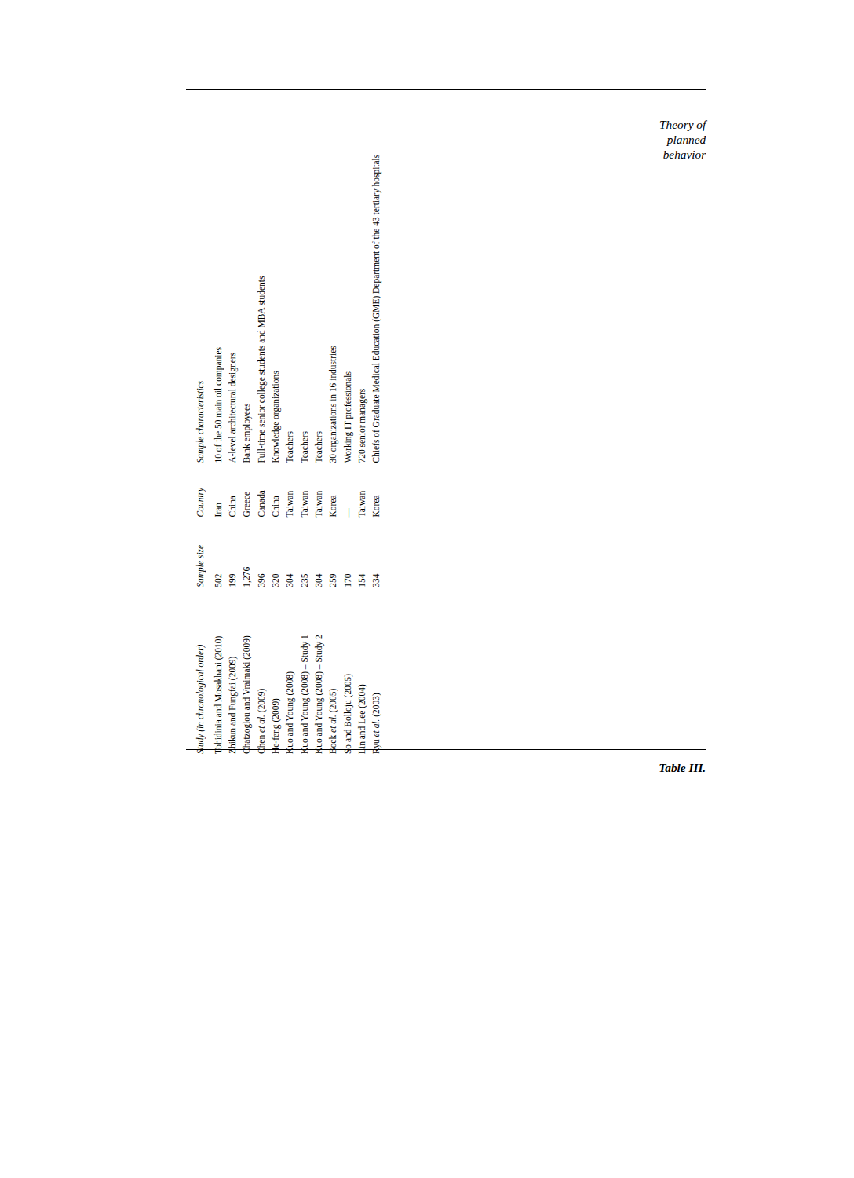Theory of planned behavior
Table III.
| Study (in chronological order) | Sample size | Country | Sample characteristics |
| --- | --- | --- | --- |
| Tohidinia and Mosakhani (2010) | 502 | Iran | 10 of the 50 main oil companies |
| Zhikun and Fungfai (2009) | 199 | China | A-level architectural designers |
| Chatzoglou and Vraimaki (2009) | 1,276 | Greece | Bank employees |
| Chen et al. (2009) | 396 | Canada | Full-time senior college students and MBA students |
| He-feng (2009) | 320 | China | Knowledge organizations |
| Kuo and Young (2008) | 304 | Taiwan | Teachers |
| Kuo and Young (2008) – Study 1 | 235 | Taiwan | Teachers |
| Kuo and Young (2008) – Study 2 | 304 | Taiwan | Teachers |
| Bock et al. (2005) | 259 | Korea | 30 organizations in 16 industries |
| So and Bolloju (2005) | 170 | — | Working IT professionals |
| Lin and Lee (2004) | 154 | Taiwan | 720 senior managers |
| Ryu et al. (2003) | 334 | Korea | Chiefs of Graduate Medical Education (GME) Department of the 43 tertiary hospitals |
Table III.